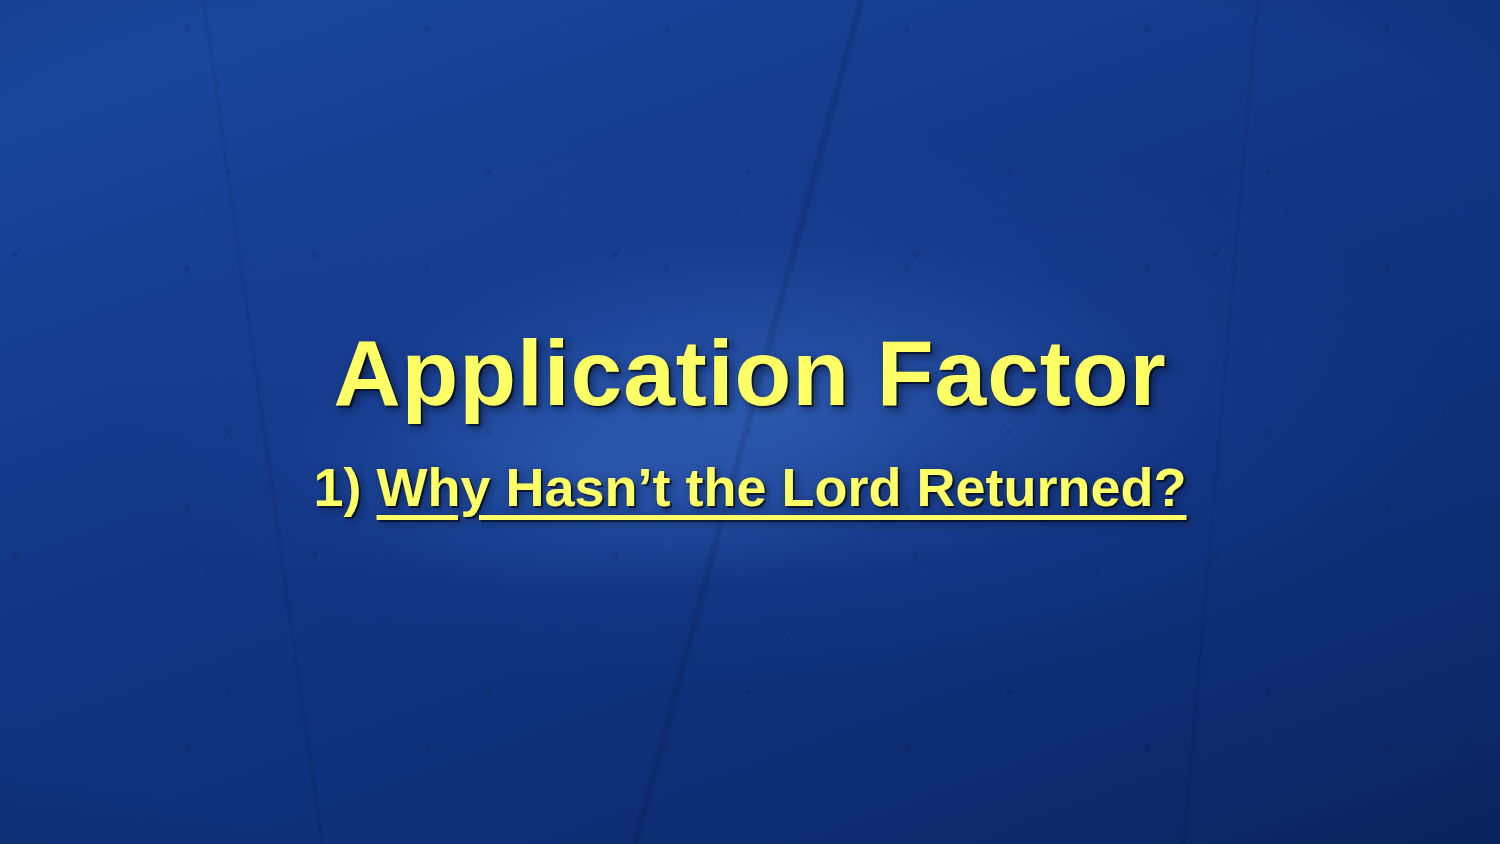Application Factor
1) Why Hasn’t the Lord Returned?